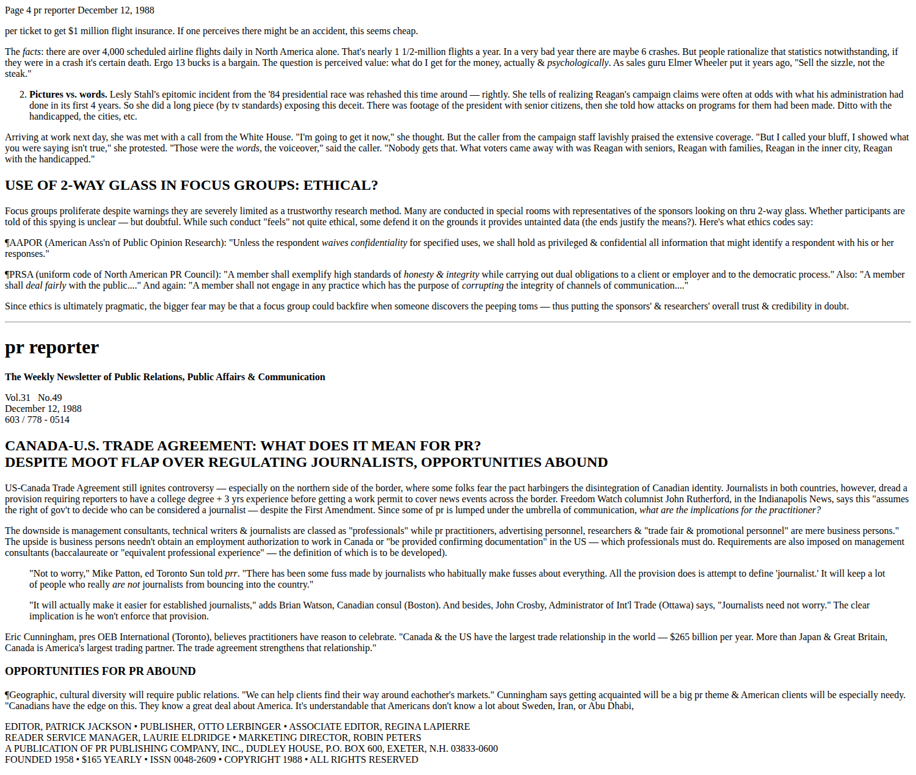Page 4 pr reporter December 12, 1988
per ticket to get $1 million flight insurance. If one perceives there might be an accident, this seems cheap.
The facts: there are over 4,000 scheduled airline flights daily in North America alone. That's nearly 1 1/2-million flights a year. In a very bad year there are maybe 6 crashes. But people rationalize that statistics notwithstanding, if they were in a crash it's certain death. Ergo 13 bucks is a bargain. The question is perceived value: what do I get for the money, actually & psychologically. As sales guru Elmer Wheeler put it years ago, "Sell the sizzle, not the steak."
Pictures vs. words. Lesly Stahl's epitomic incident from the '84 presidential race was rehashed this time around — rightly. She tells of realizing Reagan's campaign claims were often at odds with what his administration had done in its first 4 years. So she did a long piece (by tv standards) exposing this deceit. There was footage of the president with senior citizens, then she told how attacks on programs for them had been made. Ditto with the handicapped, the cities, etc.
Arriving at work next day, she was met with a call from the White House. "I'm going to get it now," she thought. But the caller from the campaign staff lavishly praised the extensive coverage. "But I called your bluff, I showed what you were saying isn't true," she protested. "Those were the words, the voiceover," said the caller. "Nobody gets that. What voters came away with was Reagan with seniors, Reagan with families, Reagan in the inner city, Reagan with the handicapped."
USE OF 2-WAY GLASS IN FOCUS GROUPS: ETHICAL?
Focus groups proliferate despite warnings they are severely limited as a trustworthy research method. Many are conducted in special rooms with representatives of the sponsors looking on thru 2-way glass. Whether participants are told of this spying is unclear — but doubtful. While such conduct "feels" not quite ethical, some defend it on the grounds it provides untainted data (the ends justify the means?). Here's what ethics codes say:
¶AAPOR (American Ass'n of Public Opinion Research): "Unless the respondent waives confidentiality for specified uses, we shall hold as privileged & confidential all information that might identify a respondent with his or her responses."
¶PRSA (uniform code of North American PR Council): "A member shall exemplify high standards of honesty & integrity while carrying out dual obligations to a client or employer and to the democratic process." Also: "A member shall deal fairly with the public...." And again: "A member shall not engage in any practice which has the purpose of corrupting the integrity of channels of communication...."
Since ethics is ultimately pragmatic, the bigger fear may be that a focus group could backfire when someone discovers the peeping toms — thus putting the sponsors' & researchers' overall trust & credibility in doubt.
pr reporter
The Weekly Newsletter of Public Relations, Public Affairs & Communication
Vol.31 No.49
December 12, 1988
603 / 778 - 0514
CANADA-U.S. TRADE AGREEMENT: WHAT DOES IT MEAN FOR PR?
DESPITE MOOT FLAP OVER REGULATING JOURNALISTS, OPPORTUNITIES ABOUND
US-Canada Trade Agreement still ignites controversy — especially on the northern side of the border, where some folks fear the pact harbingers the disintegration of Canadian identity. Journalists in both countries, however, dread a provision requiring reporters to have a college degree + 3 yrs experience before getting a work permit to cover news events across the border. Freedom Watch columnist John Rutherford, in the Indianapolis News, says this "assumes the right of gov't to decide who can be considered a journalist — despite the First Amendment. Since some of pr is lumped under the umbrella of communication, what are the implications for the practitioner?
The downside is management consultants, technical writers & journalists are classed as "professionals" while pr practitioners, advertising personnel, researchers & "trade fair & promotional personnel" are mere business persons." The upside is business persons needn't obtain an employment authorization to work in Canada or "be provided confirming documentation" in the US — which professionals must do. Requirements are also imposed on management consultants (baccalaureate or "equivalent professional experience" — the definition of which is to be developed).
"Not to worry," Mike Patton, ed Toronto Sun told prr. "There has been some fuss made by journalists who habitually make fusses about everything. All the provision does is attempt to define 'journalist.' It will keep a lot of people who really are not journalists from bouncing into the country."
"It will actually make it easier for established journalists," adds Brian Watson, Canadian consul (Boston). And besides, John Crosby, Administrator of Int'l Trade (Ottawa) says, "Journalists need not worry." The clear implication is he won't enforce that provision.
Eric Cunningham, pres OEB International (Toronto), believes practitioners have reason to celebrate. "Canada & the US have the largest trade relationship in the world — $265 billion per year. More than Japan & Great Britain, Canada is America's largest trading partner. The trade agreement strengthens that relationship."
OPPORTUNITIES FOR PR ABOUND
¶Geographic, cultural diversity will require public relations. "We can help clients find their way around eachother's markets." Cunningham says getting acquainted will be a big pr theme & American clients will be especially needy. "Canadians have the edge on this. They know a great deal about America. It's understandable that Americans don't know a lot about Sweden, Iran, or Abu Dhabi,
EDITOR, PATRICK JACKSON • PUBLISHER, OTTO LERBINGER • ASSOCIATE EDITOR, REGINA LAPIERRE
READER SERVICE MANAGER, LAURIE ELDRIDGE • MARKETING DIRECTOR, ROBIN PETERS
A PUBLICATION OF PR PUBLISHING COMPANY, INC., DUDLEY HOUSE, P.O. BOX 600, EXETER, N.H. 03833-0600
FOUNDED 1958 • $165 YEARLY • ISSN 0048-2609 • COPYRIGHT 1988 • ALL RIGHTS RESERVED